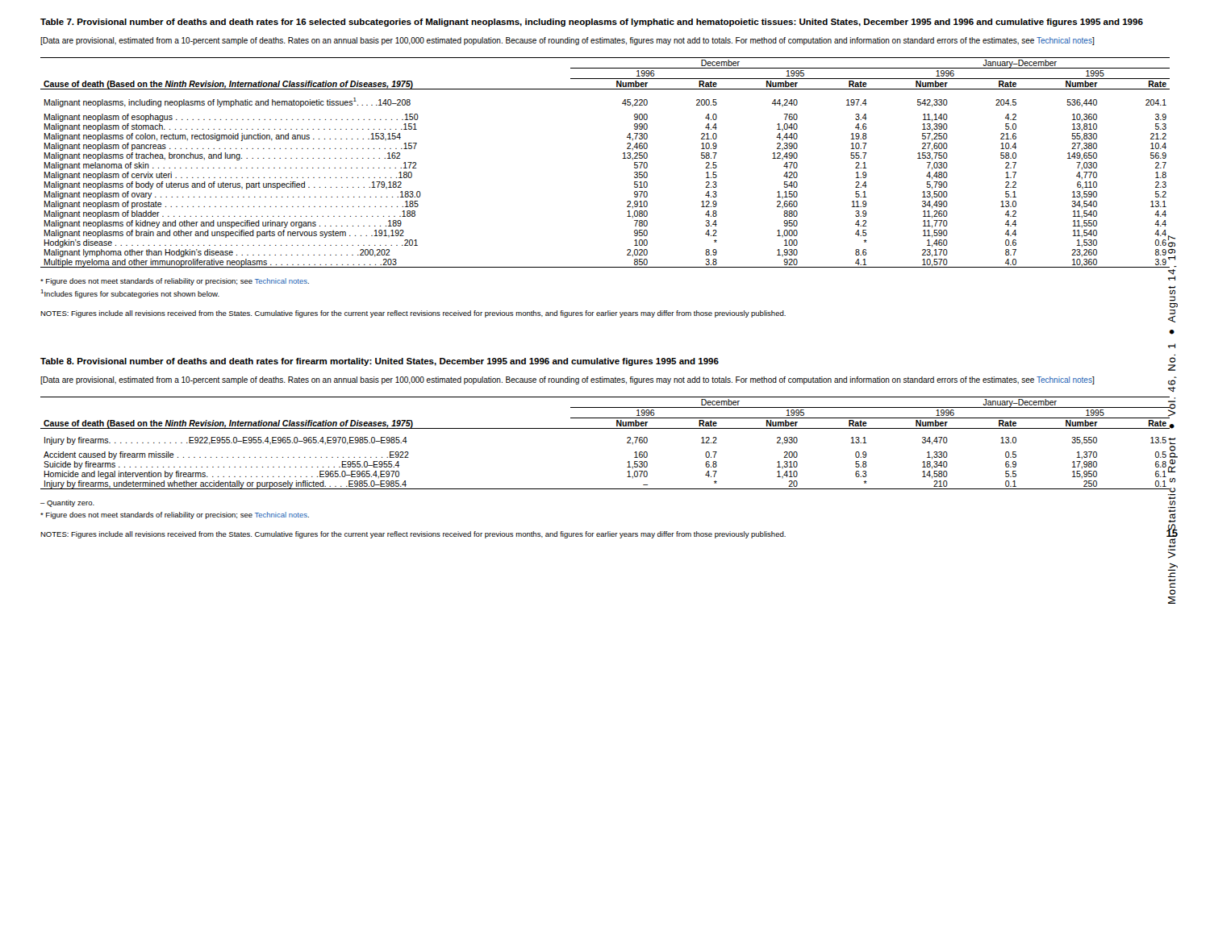Monthly Vital Statistic s Report ● Vol. 46, No. 1 ● August 14, 1997
15
Table 7. Provisional number of deaths and death rates for 16 selected subcategories of Malignant neoplasms, including neoplasms of lymphatic and hematopoietic tissues: United States, December 1995 and 1996 and cumulative figures 1995 and 1996
[Data are provisional, estimated from a 10-percent sample of deaths. Rates on an annual basis per 100,000 estimated population. Because of rounding of estimates, figures may not add to totals. For method of computation and information on standard errors of the estimates, see Technical notes]
| | December | January–December |
| --- | --- | --- |
| | 1996 | 1995 | 1996 | 1995 |
| Cause of death (Based on the Ninth Revision, International Classification of Diseases, 1975 ) | Number | Rate | Number | Rate | Number | Rate | Number | Rate |
| Malignant neoplasms, including neoplasms of lymphatic and hematopoietic tissues 1 . . . . .140–208 | 45,220 | 200.5 | 44,240 | 197.4 | 542,330 | 204.5 | 536,440 | 204.1 |
| Malignant neoplasm of esophagus . . . . . . . . . . . . . . . . . . . . . . . . . . . . . . . . . . . . . . . . . . 150 | 900 | 4.0 | 760 | 3.4 | 11,140 | 4.2 | 10,360 | 3.9 |
| Malignant neoplasm of stomach . . . . . . . . . . . . . . . . . . . . . . . . . . . . . . . . . . . . . . . . . . . . 151 | 990 | 4.4 | 1,040 | 4.6 | 13,390 | 5.0 | 13,810 | 5.3 |
| Malignant neoplasms of colon, rectum, rectosigmoid junction, and anus . . . . . . . . . . . 153,154 | 4,730 | 21.0 | 4,440 | 19.8 | 57,250 | 21.6 | 55,830 | 21.2 |
| Malignant neoplasm of pancreas . . . . . . . . . . . . . . . . . . . . . . . . . . . . . . . . . . . . . . . . . . . 157 | 2,460 | 10.9 | 2,390 | 10.7 | 27,600 | 10.4 | 27,380 | 10.4 |
| Malignant neoplasms of trachea, bronchus, and lung . . . . . . . . . . . . . . . . . . . . . . . . . . . 162 | 13,250 | 58.7 | 12,490 | 55.7 | 153,750 | 58.0 | 149,650 | 56.9 |
| Malignant melanoma of skin . . . . . . . . . . . . . . . . . . . . . . . . . . . . . . . . . . . . . . . . . . . . . . 172 | 570 | 2.5 | 470 | 2.1 | 7,030 | 2.7 | 7,030 | 2.7 |
| Malignant neoplasm of cervix uteri . . . . . . . . . . . . . . . . . . . . . . . . . . . . . . . . . . . . . . . . . 180 | 350 | 1.5 | 420 | 1.9 | 4,480 | 1.7 | 4,770 | 1.8 |
| Malignant neoplasms of body of uterus and of uterus, part unspecified . . . . . . . . . . . . 179,182 | 510 | 2.3 | 540 | 2.4 | 5,790 | 2.2 | 6,110 | 2.3 |
| Malignant neoplasm of ovary . . . . . . . . . . . . . . . . . . . . . . . . . . . . . . . . . . . . . . . . . . . . . 183.0 | 970 | 4.3 | 1,150 | 5.1 | 13,500 | 5.1 | 13,590 | 5.2 |
| Malignant neoplasm of prostate . . . . . . . . . . . . . . . . . . . . . . . . . . . . . . . . . . . . . . . . . . . . 185 | 2,910 | 12.9 | 2,660 | 11.9 | 34,490 | 13.0 | 34,540 | 13.1 |
| Malignant neoplasm of bladder . . . . . . . . . . . . . . . . . . . . . . . . . . . . . . . . . . . . . . . . . . . . 188 | 1,080 | 4.8 | 880 | 3.9 | 11,260 | 4.2 | 11,540 | 4.4 |
| Malignant neoplasms of kidney and other and unspecified urinary organs . . . . . . . . . . . . . 189 | 780 | 3.4 | 950 | 4.2 | 11,770 | 4.4 | 11,550 | 4.4 |
| Malignant neoplasms of brain and other and unspecified parts of nervous system . . . . . 191,192 | 950 | 4.2 | 1,000 | 4.5 | 11,590 | 4.4 | 11,540 | 4.4 |
| Hodgkin’s disease . . . . . . . . . . . . . . . . . . . . . . . . . . . . . . . . . . . . . . . . . . . . . . . . . . . . . 201 | 100 | * | 100 | * | 1,460 | 0.6 | 1,530 | 0.6 |
| Malignant lymphoma other than Hodgkin’s disease . . . . . . . . . . . . . . . . . . . . . . . 200,202 | 2,020 | 8.9 | 1,930 | 8.6 | 23,170 | 8.7 | 23,260 | 8.9 |
| Multiple myeloma and other immunoproliferative neoplasms . . . . . . . . . . . . . . . . . . . . . 203 | 850 | 3.8 | 920 | 4.1 | 10,570 | 4.0 | 10,360 | 3.9 |
* Figure does not meet standards of reliability or precision; see Technical notes.
1Includes figures for subcategories not shown below.
NOTES: Figures include all revisions received from the States. Cumulative figures for the current year reflect revisions received for previous months, and figures for earlier years may differ from those previously published.
Table 8. Provisional number of deaths and death rates for firearm mortality: United States, December 1995 and 1996 and cumulative figures 1995 and 1996
[Data are provisional, estimated from a 10-percent sample of deaths. Rates on an annual basis per 100,000 estimated population. Because of rounding of estimates, figures may not add to totals. For method of computation and information on standard errors of the estimates, see Technical notes]
| | December | January–December |
| --- | --- | --- |
| | 1996 | 1995 | 1996 | 1995 |
| Cause of death (Based on the Ninth Revision, International Classification of Diseases, 1975 ) | Number | Rate | Number | Rate | Number | Rate | Number | Rate |
| Injury by firearms . . . . . . . . . . . . . . . E922,E955.0–E955.4,E965.0–965.4,E970,E985.0–E985.4 | 2,760 | 12.2 | 2,930 | 13.1 | 34,470 | 13.0 | 35,550 | 13.5 |
| Accident caused by firearm missile . . . . . . . . . . . . . . . . . . . . . . . . . . . . . . . . . . . . . . . E922 | 160 | 0.7 | 200 | 0.9 | 1,330 | 0.5 | 1,370 | 0.5 |
| Suicide by firearms . . . . . . . . . . . . . . . . . . . . . . . . . . . . . . . . . . . . . . . . . E955.0–E955.4 | 1,530 | 6.8 | 1,310 | 5.8 | 18,340 | 6.9 | 17,980 | 6.8 |
| Homicide and legal intervention by firearms . . . . . . . . . . . . . . . . . . . . . E965.0–E965.4,E970 | 1,070 | 4.7 | 1,410 | 6.3 | 14,580 | 5.5 | 15,950 | 6.1 |
| Injury by firearms, undetermined whether accidentally or purposely inflicted. . . . . E985.0–E985.4 | – | * | 20 | * | 210 | 0.1 | 250 | 0.1 |
– Quantity zero.
* Figure does not meet standards of reliability or precision; see Technical notes.
NOTES: Figures include all revisions received from the States. Cumulative figures for the current year reflect revisions received for previous months, and figures for earlier years may differ from those previously published.